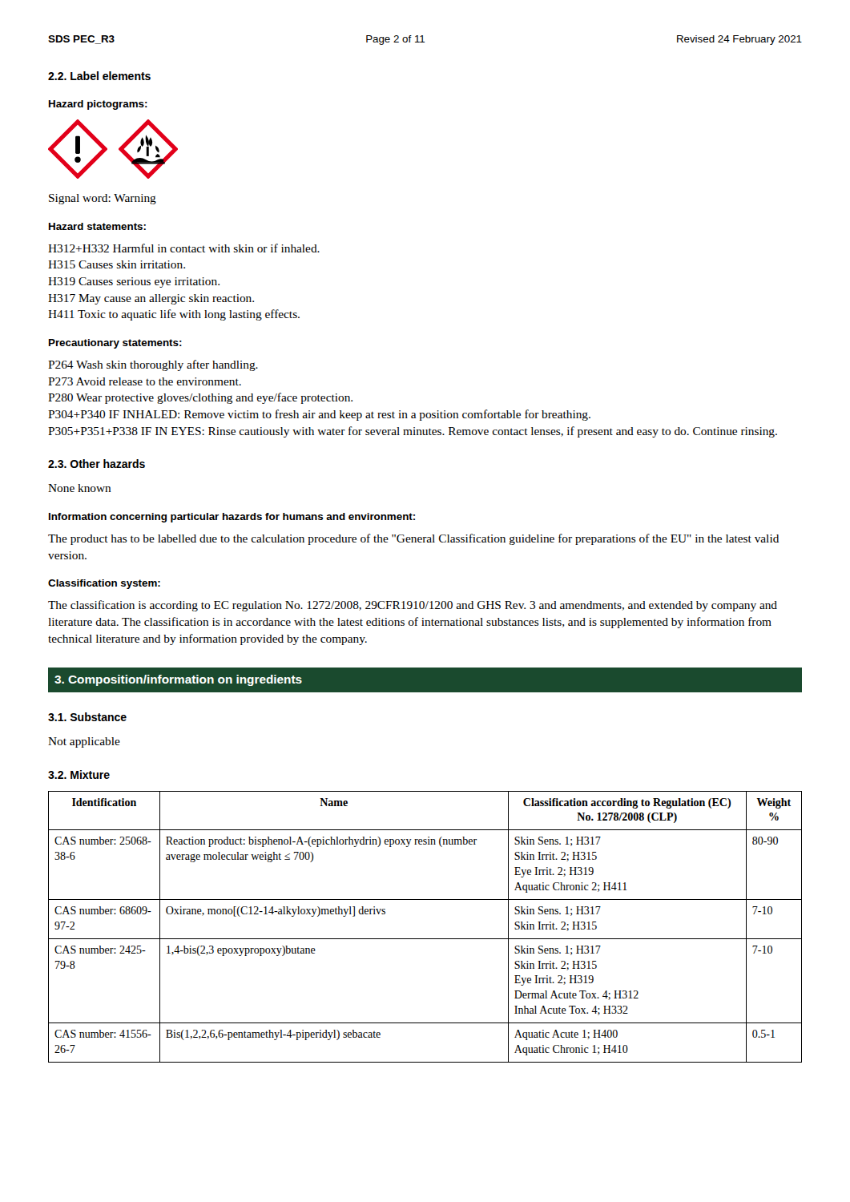SDS PEC_R3
Page 2 of 11
Revised 24 February 2021
2.2. Label elements
Hazard pictograms:
Signal word: Warning
Hazard statements:
H312+H332 Harmful in contact with skin or if inhaled.
H315 Causes skin irritation.
H319 Causes serious eye irritation.
H317 May cause an allergic skin reaction.
H411 Toxic to aquatic life with long lasting effects.
Precautionary statements:
P264 Wash skin thoroughly after handling.
P273 Avoid release to the environment.
P280 Wear protective gloves/clothing and eye/face protection.
P304+P340 IF INHALED: Remove victim to fresh air and keep at rest in a position comfortable for breathing.
P305+P351+P338 IF IN EYES: Rinse cautiously with water for several minutes. Remove contact lenses, if present and easy to do. Continue rinsing.
2.3. Other hazards
None known
Information concerning particular hazards for humans and environment:
The product has to be labelled due to the calculation procedure of the "General Classification guideline for preparations of the EU" in the latest valid version.
Classification system:
The classification is according to EC regulation No. 1272/2008, 29CFR1910/1200 and GHS Rev. 3 and amendments, and extended by company and literature data. The classification is in accordance with the latest editions of international substances lists, and is supplemented by information from technical literature and by information provided by the company.
3. Composition/information on ingredients
3.1. Substance
Not applicable
3.2. Mixture
| Identification | Name | Classification according to Regulation (EC) No. 1278/2008 (CLP) | Weight % |
| --- | --- | --- | --- |
| CAS number: 25068-38-6 | Reaction product: bisphenol-A-(epichlorhydrin) epoxy resin (number average molecular weight ≤ 700) | Skin Sens. 1; H317 Skin Irrit. 2; H315 Eye Irrit. 2; H319 Aquatic Chronic 2; H411 | 80-90 |
| CAS number: 68609-97-2 | Oxirane, mono[(C12-14-alkyloxy)methyl] derivs | Skin Sens. 1; H317 Skin Irrit. 2; H315 | 7-10 |
| CAS number: 2425-79-8 | 1,4-bis(2,3 epoxypropoxy)butane | Skin Sens. 1; H317 Skin Irrit. 2; H315 Eye Irrit. 2; H319 Dermal Acute Tox. 4; H312 Inhal Acute Tox. 4; H332 | 7-10 |
| CAS number: 41556-26-7 | Bis(1,2,2,6,6-pentamethyl-4-piperidyl) sebacate | Aquatic Acute 1; H400 Aquatic Chronic 1; H410 | 0.5-1 |